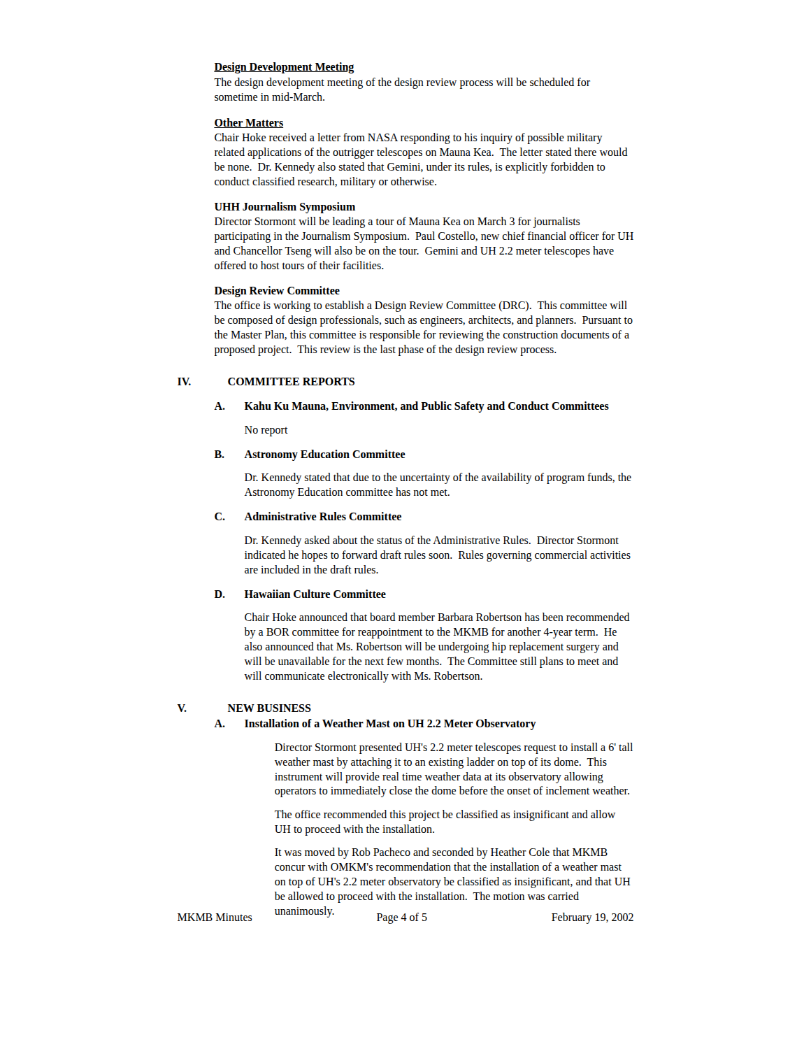Design Development Meeting
The design development meeting of the design review process will be scheduled for sometime in mid-March.
Other Matters
Chair Hoke received a letter from NASA responding to his inquiry of possible military related applications of the outrigger telescopes on Mauna Kea. The letter stated there would be none. Dr. Kennedy also stated that Gemini, under its rules, is explicitly forbidden to conduct classified research, military or otherwise.
UHH Journalism Symposium
Director Stormont will be leading a tour of Mauna Kea on March 3 for journalists participating in the Journalism Symposium. Paul Costello, new chief financial officer for UH and Chancellor Tseng will also be on the tour. Gemini and UH 2.2 meter telescopes have offered to host tours of their facilities.
Design Review Committee
The office is working to establish a Design Review Committee (DRC). This committee will be composed of design professionals, such as engineers, architects, and planners. Pursuant to the Master Plan, this committee is responsible for reviewing the construction documents of a proposed project. This review is the last phase of the design review process.
IV.
COMMITTEE REPORTS
A.
Kahu Ku Mauna, Environment, and Public Safety and Conduct Committees
No report
B.
Astronomy Education Committee
Dr. Kennedy stated that due to the uncertainty of the availability of program funds, the Astronomy Education committee has not met.
C.
Administrative Rules Committee
Dr. Kennedy asked about the status of the Administrative Rules. Director Stormont indicated he hopes to forward draft rules soon. Rules governing commercial activities are included in the draft rules.
D.
Hawaiian Culture Committee
Chair Hoke announced that board member Barbara Robertson has been recommended by a BOR committee for reappointment to the MKMB for another 4-year term. He also announced that Ms. Robertson will be undergoing hip replacement surgery and will be unavailable for the next few months. The Committee still plans to meet and will communicate electronically with Ms. Robertson.
V.
NEW BUSINESS
A.
Installation of a Weather Mast on UH 2.2 Meter Observatory
Director Stormont presented UH's 2.2 meter telescopes request to install a 6' tall weather mast by attaching it to an existing ladder on top of its dome. This instrument will provide real time weather data at its observatory allowing operators to immediately close the dome before the onset of inclement weather.
The office recommended this project be classified as insignificant and allow UH to proceed with the installation.
It was moved by Rob Pacheco and seconded by Heather Cole that MKMB concur with OMKM's recommendation that the installation of a weather mast on top of UH's 2.2 meter observatory be classified as insignificant, and that UH be allowed to proceed with the installation. The motion was carried unanimously.
MKMB Minutes
Page 4 of 5
February 19, 2002